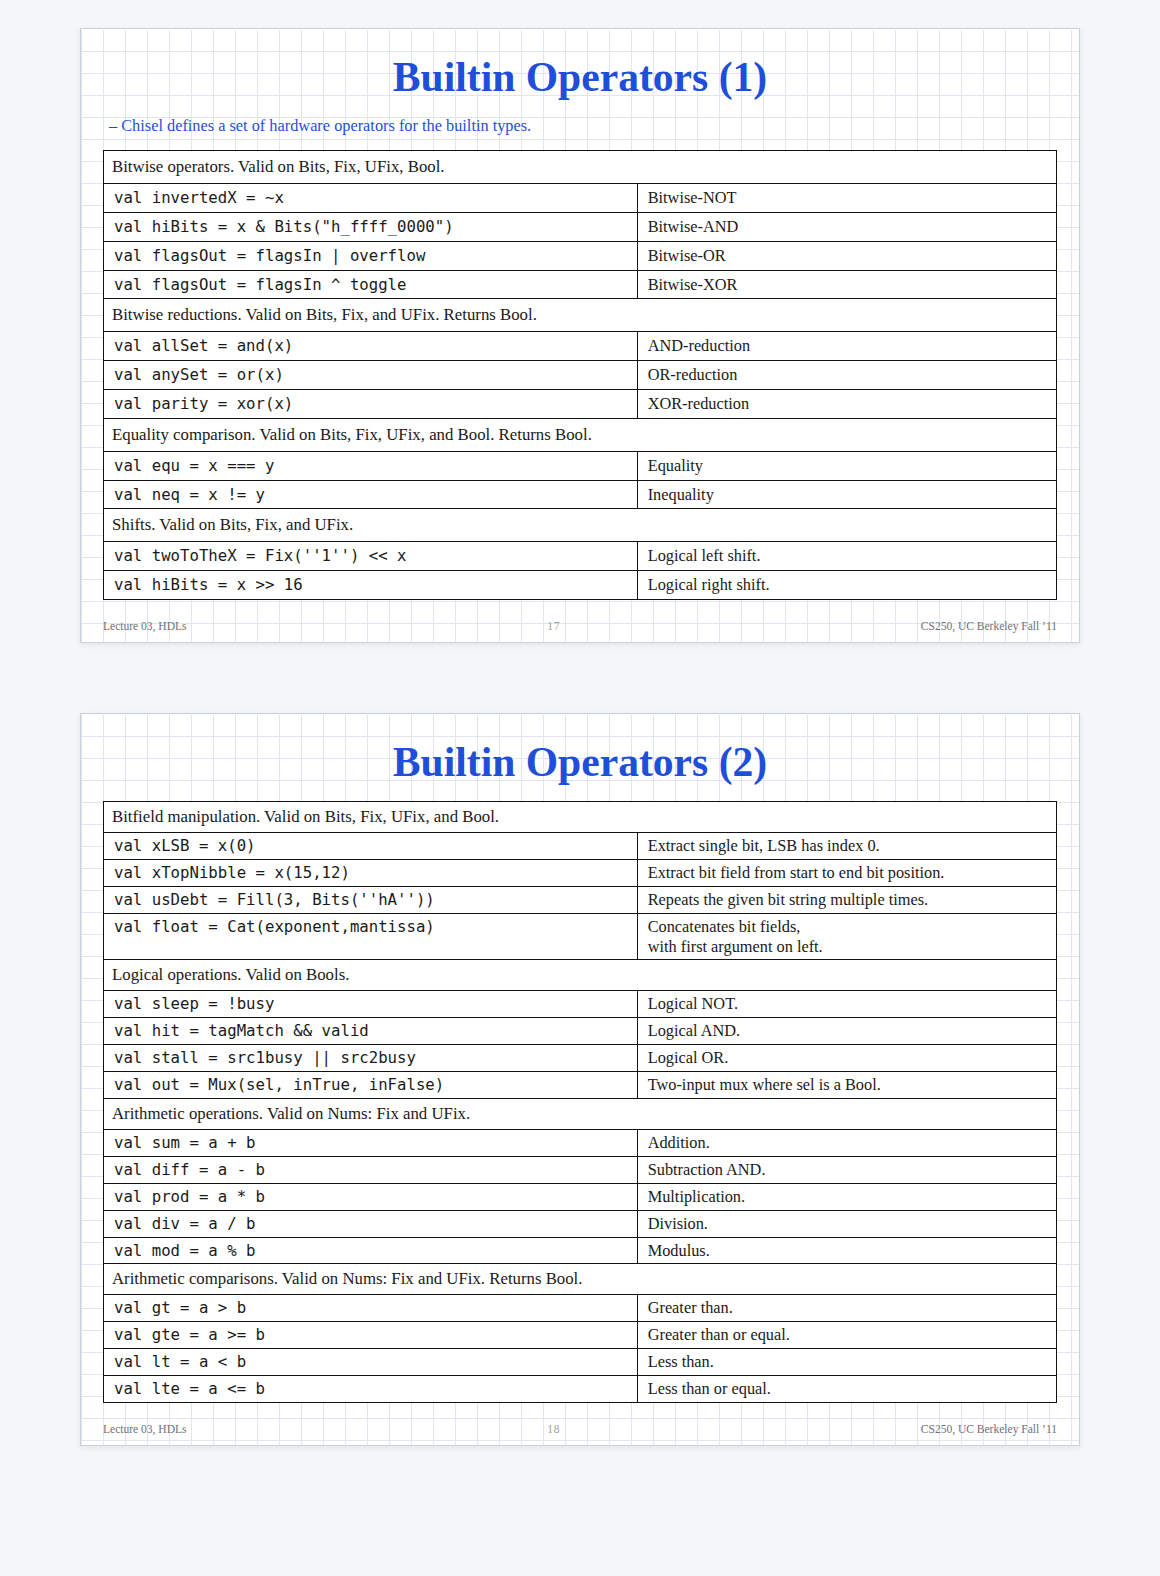Builtin Operators (1)
Chisel defines a set of hardware operators for the builtin types.
Bitwise operators. Valid on Bits, Fix, UFix, Bool.
| val invertedX = ~x | Bitwise-NOT |
| val hiBits = x & Bits("h_ffff_0000") | Bitwise-AND |
| val flagsOut = flagsIn / overflow | Bitwise-OR |
| val flagsOut = flagsIn ^ toggle | Bitwise-XOR |
Bitwise reductions. Valid on Bits, Fix, and UFix. Returns Bool.
| val allSet = and(x) | AND-reduction |
| val anySet = or(x) | OR-reduction |
| val parity = xor(x) | XOR-reduction |
Equality comparison. Valid on Bits, Fix, UFix, and Bool. Returns Bool.
| val equ = x === y | Equality |
| val neq = x != y | Inequality |
Shifts. Valid on Bits, Fix, and UFix.
| val twoToTheX = Fix(''1'') << x | Logical left shift. |
| val hiBits = x >> 16 | Logical right shift. |
Lecture 03, HDLs 17 CS250, UC Berkeley Fall ’11
Builtin Operators (2)
Bitfield manipulation. Valid on Bits, Fix, UFix, and Bool.
| val xLSB = x(0) | Extract single bit, LSB has index 0. |
| val xTopNibble = x(15,12) | Extract bit field from start to end bit position. |
| val usDebt = Fill(3, Bits(''hA'')) | Repeats the given bit string multiple times. |
| val float = Cat(exponent,mantissa) | Concatenates bit fields, with first argument on left. |
Logical operations. Valid on Bools.
| val sleep = !busy | Logical NOT. |
| val hit = tagMatch && valid | Logical AND. |
| val stall = src1busy // src2busy | Logical OR. |
| val out = Mux(sel, inTrue, inFalse) | Two-input mux where sel is a Bool. |
Arithmetic operations. Valid on Nums: Fix and UFix.
| val sum = a + b | Addition. |
| val diff = a - b | Subtraction AND. |
| val prod = a * b | Multiplication. |
| val div = a / b | Division. |
| val mod = a % b | Modulus. |
Arithmetic comparisons. Valid on Nums: Fix and UFix. Returns Bool.
| val gt = a > b | Greater than. |
| val gte = a >= b | Greater than or equal. |
| val lt = a < b | Less than. |
| val lte = a <= b | Less than or equal. |
Lecture 03, HDLs 18 CS250, UC Berkeley Fall ’11